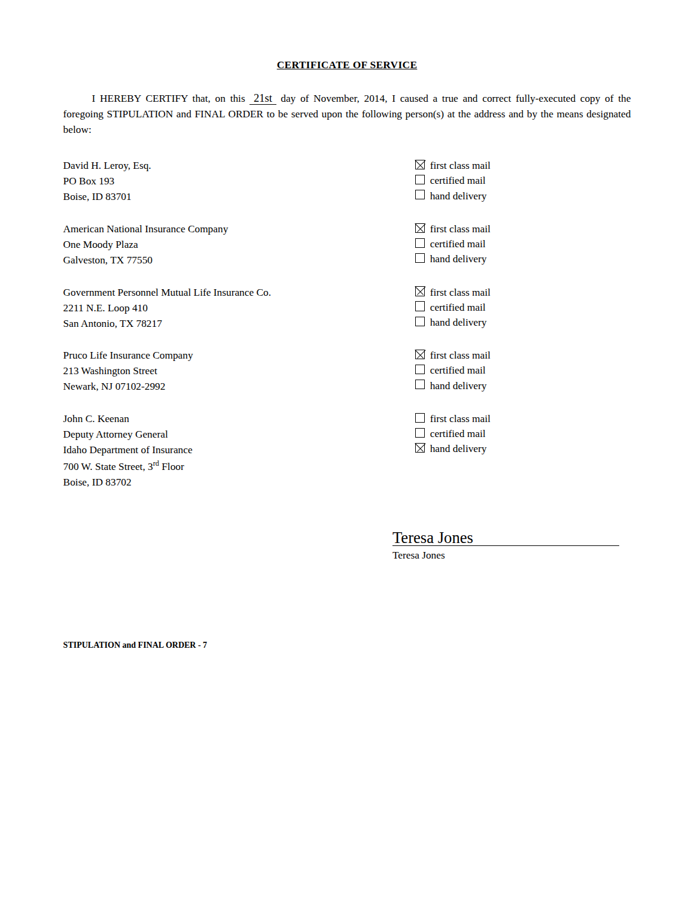CERTIFICATE OF SERVICE
I HEREBY CERTIFY that, on this 21st day of November, 2014, I caused a true and correct fully-executed copy of the foregoing STIPULATION and FINAL ORDER to be served upon the following person(s) at the address and by the means designated below:
| David H. Leroy, Esq. PO Box 193 Boise, ID 83701 | first class mail certified mail hand delivery |
| American National Insurance Company One Moody Plaza Galveston, TX 77550 | first class mail certified mail hand delivery |
| Government Personnel Mutual Life Insurance Co. 2211 N.E. Loop 410 San Antonio, TX 78217 | first class mail certified mail hand delivery |
| Pruco Life Insurance Company 213 Washington Street Newark, NJ 07102-2992 | first class mail certified mail hand delivery |
| John C. Keenan Deputy Attorney General Idaho Department of Insurance 700 W. State Street, 3 rd Floor Boise, ID 83702 | first class mail certified mail hand delivery |
Teresa Jones
Teresa Jones
STIPULATION and FINAL ORDER - 7